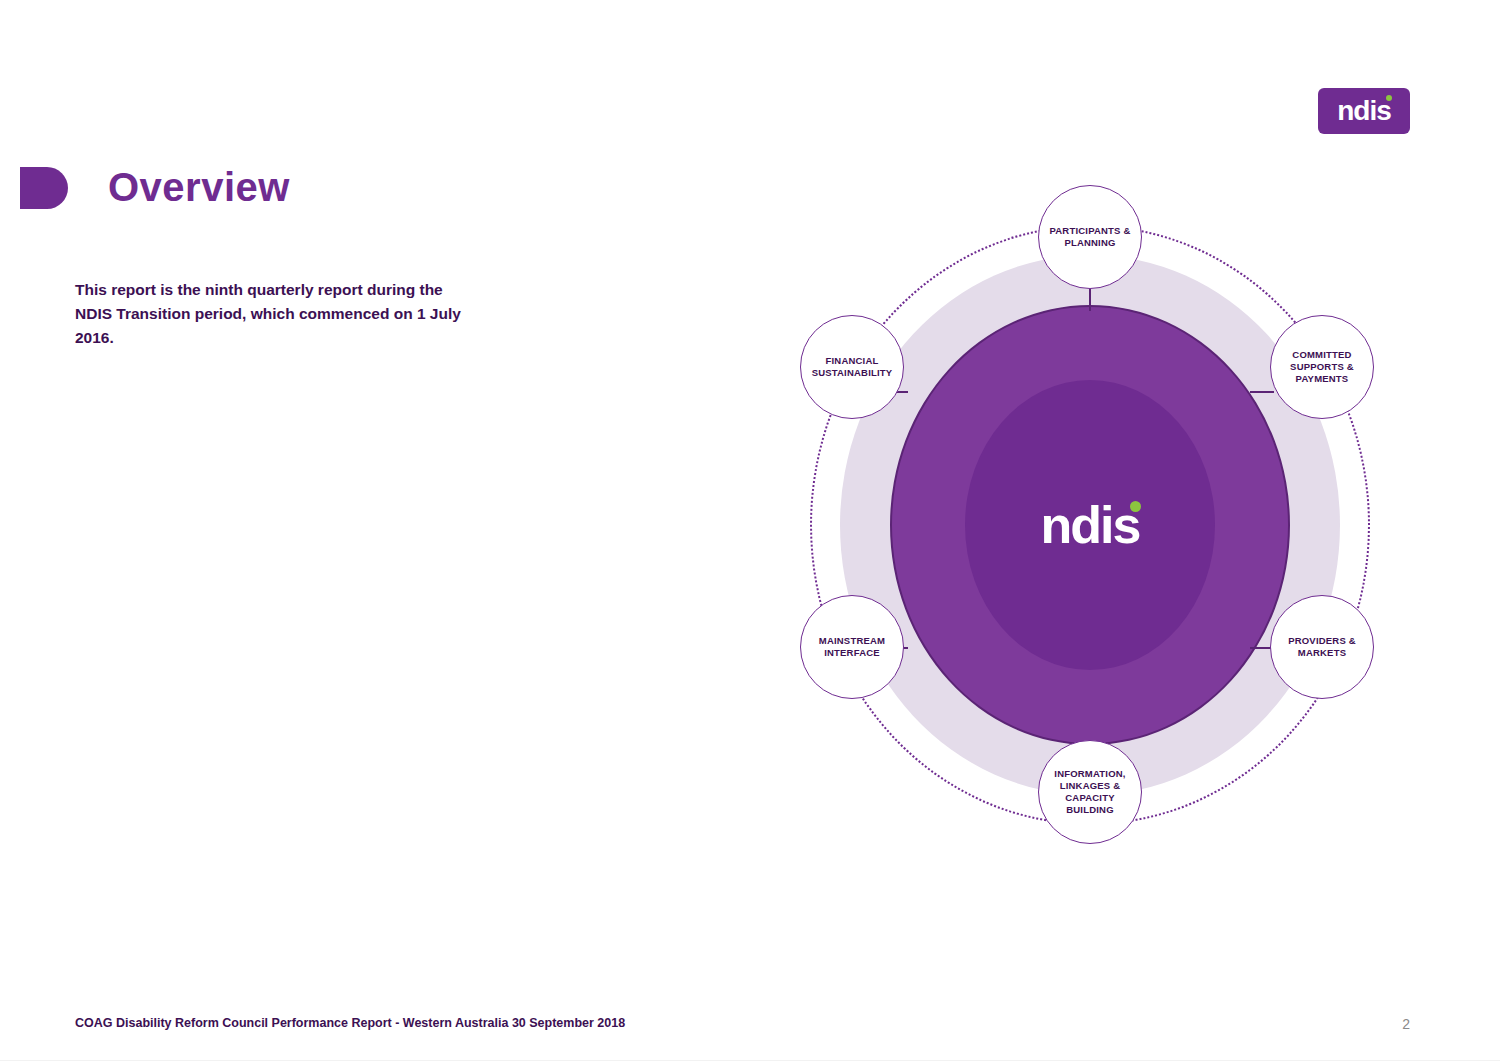ndis
Overview
This report is the ninth quarterly report during the NDIS Transition period, which commenced on 1 July 2016.
ndis
PARTICIPANTS & PLANNING
COMMITTED SUPPORTS & PAYMENTS
PROVIDERS & MARKETS
INFORMATION, LINKAGES & CAPACITY BUILDING
MAINSTREAM INTERFACE
FINANCIAL SUSTAINABILITY
COAG Disability Reform Council Performance Report - Western Australia 30 September 2018
2